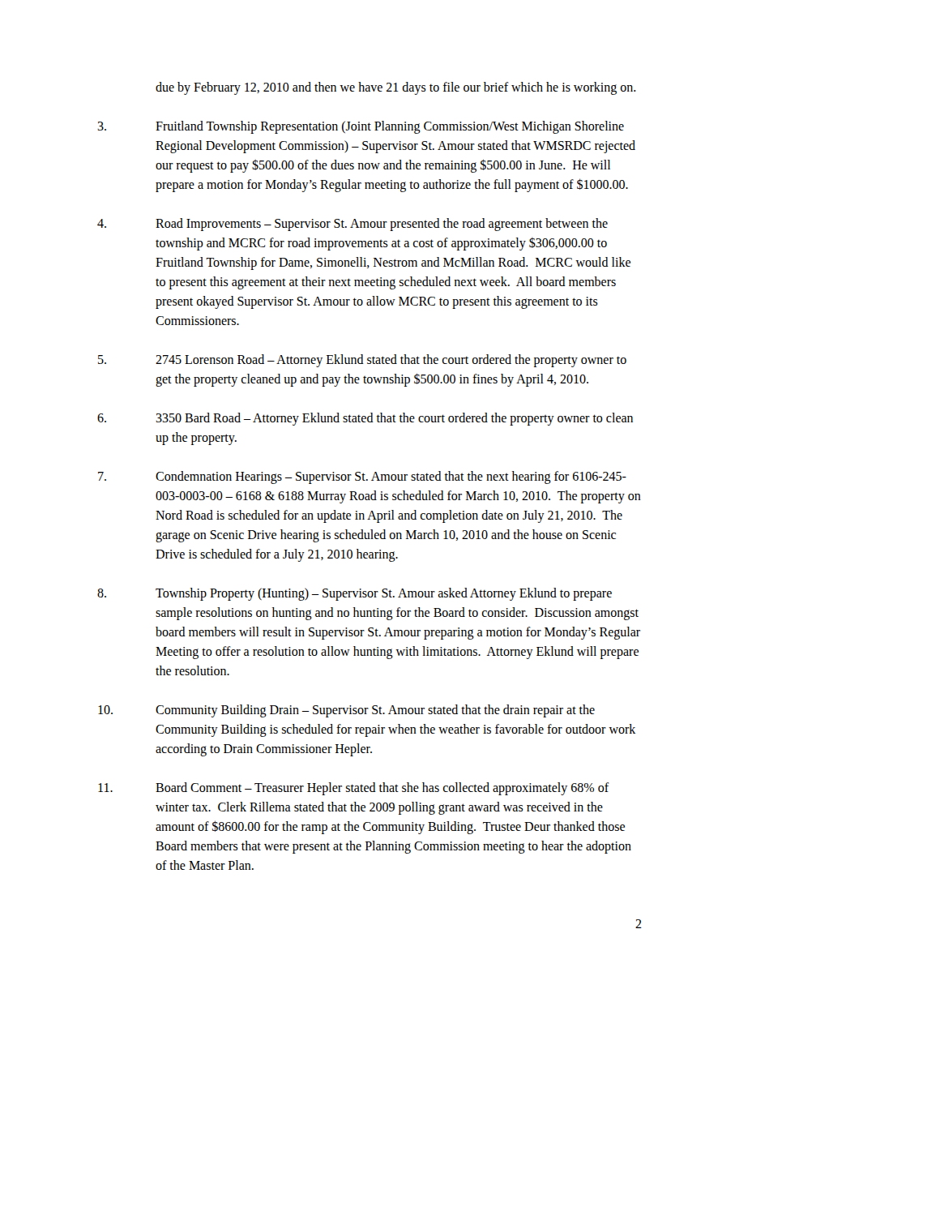due by February 12, 2010 and then we have 21 days to file our brief which he is working on.
3. Fruitland Township Representation (Joint Planning Commission/West Michigan Shoreline Regional Development Commission) – Supervisor St. Amour stated that WMSRDC rejected our request to pay $500.00 of the dues now and the remaining $500.00 in June. He will prepare a motion for Monday’s Regular meeting to authorize the full payment of $1000.00.
4. Road Improvements – Supervisor St. Amour presented the road agreement between the township and MCRC for road improvements at a cost of approximately $306,000.00 to Fruitland Township for Dame, Simonelli, Nestrom and McMillan Road. MCRC would like to present this agreement at their next meeting scheduled next week. All board members present okayed Supervisor St. Amour to allow MCRC to present this agreement to its Commissioners.
5. 2745 Lorenson Road – Attorney Eklund stated that the court ordered the property owner to get the property cleaned up and pay the township $500.00 in fines by April 4, 2010.
6. 3350 Bard Road – Attorney Eklund stated that the court ordered the property owner to clean up the property.
7. Condemnation Hearings – Supervisor St. Amour stated that the next hearing for 6106-245-003-0003-00 – 6168 & 6188 Murray Road is scheduled for March 10, 2010. The property on Nord Road is scheduled for an update in April and completion date on July 21, 2010. The garage on Scenic Drive hearing is scheduled on March 10, 2010 and the house on Scenic Drive is scheduled for a July 21, 2010 hearing.
8. Township Property (Hunting) – Supervisor St. Amour asked Attorney Eklund to prepare sample resolutions on hunting and no hunting for the Board to consider. Discussion amongst board members will result in Supervisor St. Amour preparing a motion for Monday’s Regular Meeting to offer a resolution to allow hunting with limitations. Attorney Eklund will prepare the resolution.
10. Community Building Drain – Supervisor St. Amour stated that the drain repair at the Community Building is scheduled for repair when the weather is favorable for outdoor work according to Drain Commissioner Hepler.
11. Board Comment – Treasurer Hepler stated that she has collected approximately 68% of winter tax. Clerk Rillema stated that the 2009 polling grant award was received in the amount of $8600.00 for the ramp at the Community Building. Trustee Deur thanked those Board members that were present at the Planning Commission meeting to hear the adoption of the Master Plan.
2